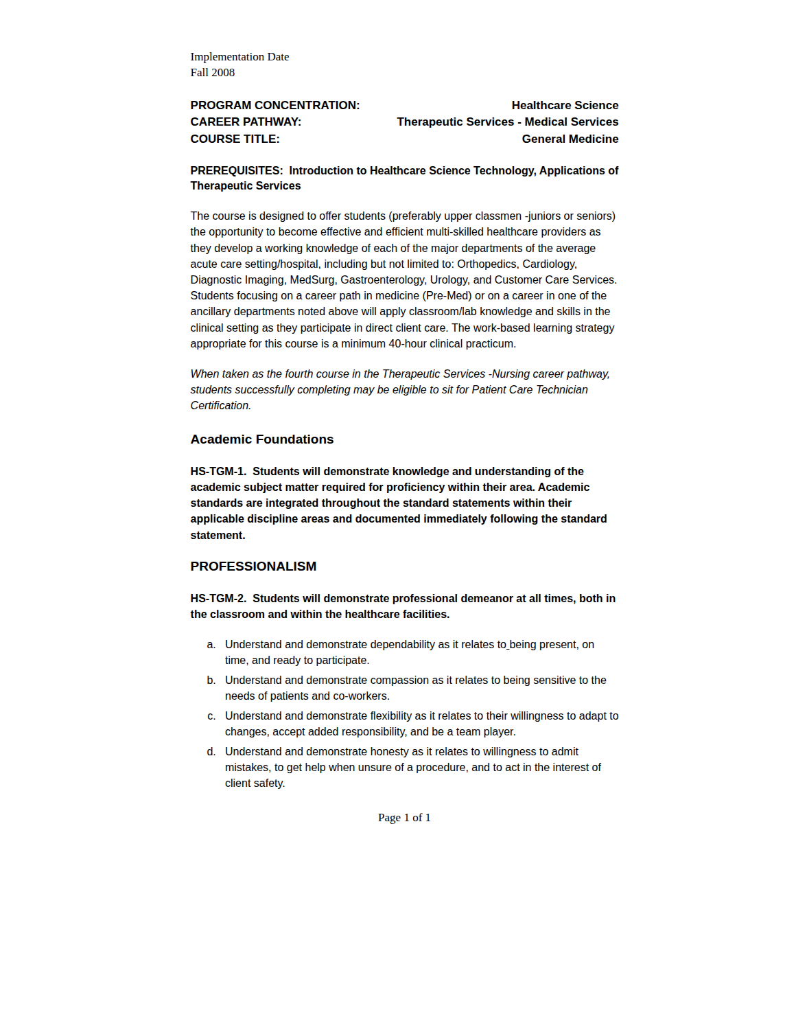Implementation Date
Fall 2008
PROGRAM CONCENTRATION: Healthcare Science
CAREER PATHWAY: Therapeutic Services - Medical Services
COURSE TITLE: General Medicine
PREREQUISITES: Introduction to Healthcare Science Technology, Applications of Therapeutic Services
The course is designed to offer students (preferably upper classmen -juniors or seniors) the opportunity to become effective and efficient multi-skilled healthcare providers as they develop a working knowledge of each of the major departments of the average acute care setting/hospital, including but not limited to: Orthopedics, Cardiology, Diagnostic Imaging, MedSurg, Gastroenterology, Urology, and Customer Care Services. Students focusing on a career path in medicine (Pre-Med) or on a career in one of the ancillary departments noted above will apply classroom/lab knowledge and skills in the clinical setting as they participate in direct client care. The work-based learning strategy appropriate for this course is a minimum 40-hour clinical practicum.
When taken as the fourth course in the Therapeutic Services -Nursing career pathway, students successfully completing may be eligible to sit for Patient Care Technician Certification.
Academic Foundations
HS-TGM-1. Students will demonstrate knowledge and understanding of the academic subject matter required for proficiency within their area. Academic standards are integrated throughout the standard statements within their applicable discipline areas and documented immediately following the standard statement.
Professionalism
HS-TGM-2. Students will demonstrate professional demeanor at all times, both in the classroom and within the healthcare facilities.
Understand and demonstrate dependability as it relates to being present, on time, and ready to participate.
Understand and demonstrate compassion as it relates to being sensitive to the needs of patients and co-workers.
Understand and demonstrate flexibility as it relates to their willingness to adapt to changes, accept added responsibility, and be a team player.
Understand and demonstrate honesty as it relates to willingness to admit mistakes, to get help when unsure of a procedure, and to act in the interest of client safety.
Page 1 of 1